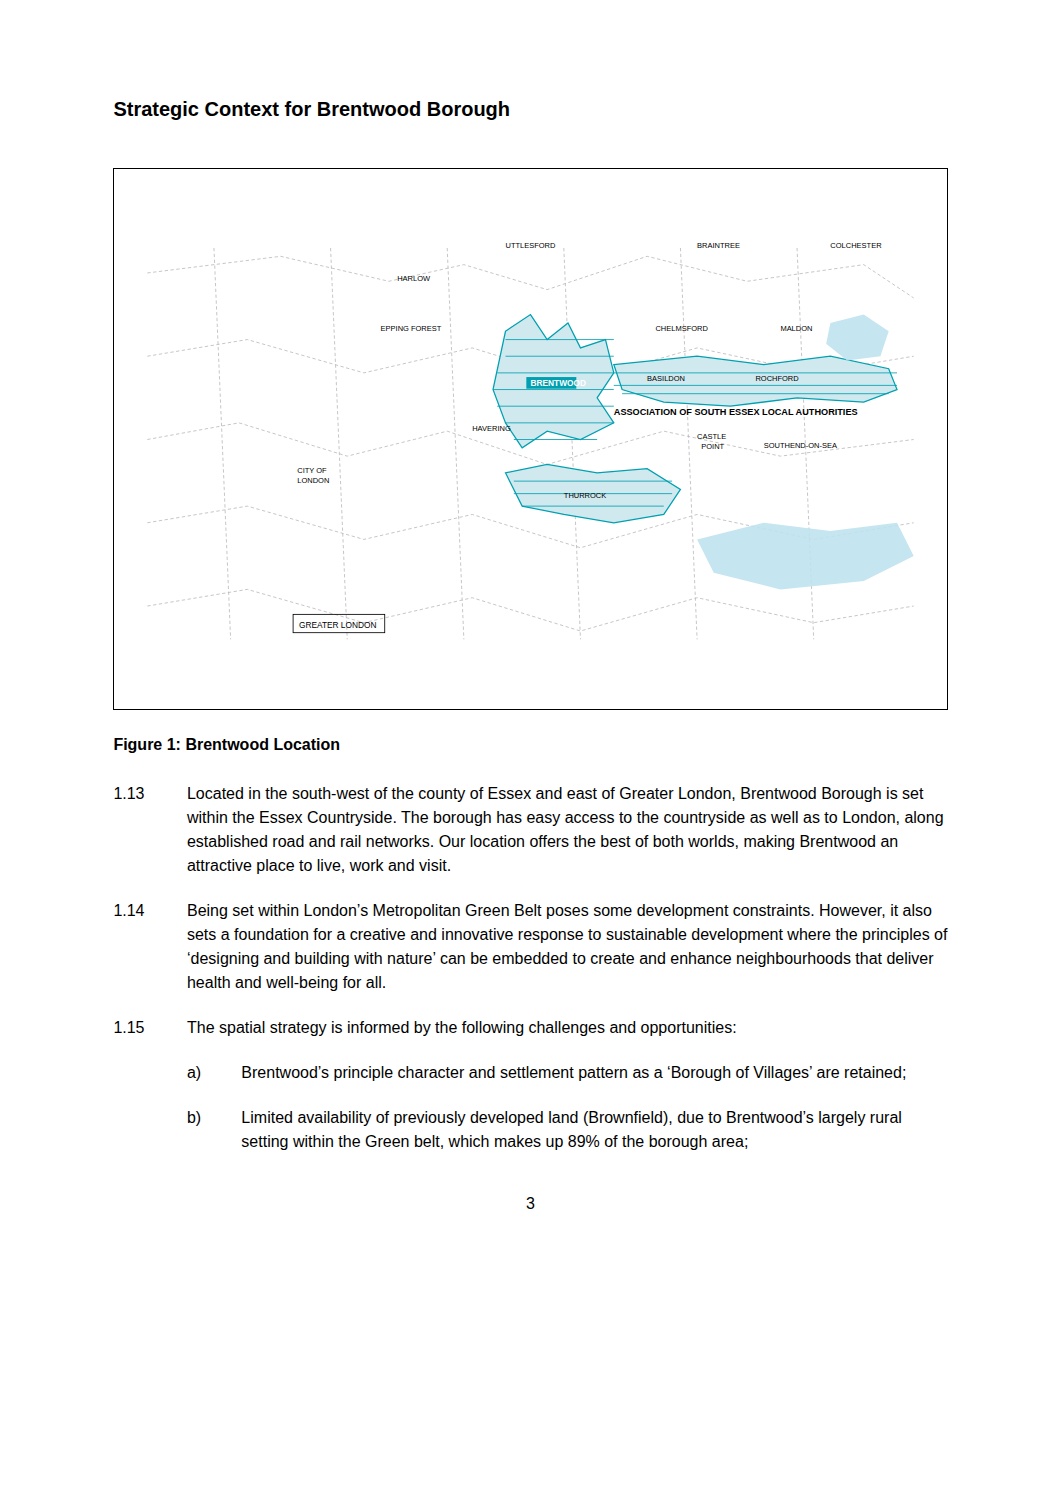Strategic Context for Brentwood Borough
Figure 1: Brentwood Location
1.13
Located in the south-west of the county of Essex and east of Greater London, Brentwood Borough is set within the Essex Countryside. The borough has easy access to the countryside as well as to London, along established road and rail networks. Our location offers the best of both worlds, making Brentwood an attractive place to live, work and visit.
1.14
Being set within London’s Metropolitan Green Belt poses some development constraints. However, it also sets a foundation for a creative and innovative response to sustainable development where the principles of ‘designing and building with nature’ can be embedded to create and enhance neighbourhoods that deliver health and well-being for all.
1.15
The spatial strategy is informed by the following challenges and opportunities:
a) Brentwood’s principle character and settlement pattern as a ‘Borough of Villages’ are retained;
b) Limited availability of previously developed land (Brownfield), due to Brentwood’s largely rural setting within the Green belt, which makes up 89% of the borough area;
3